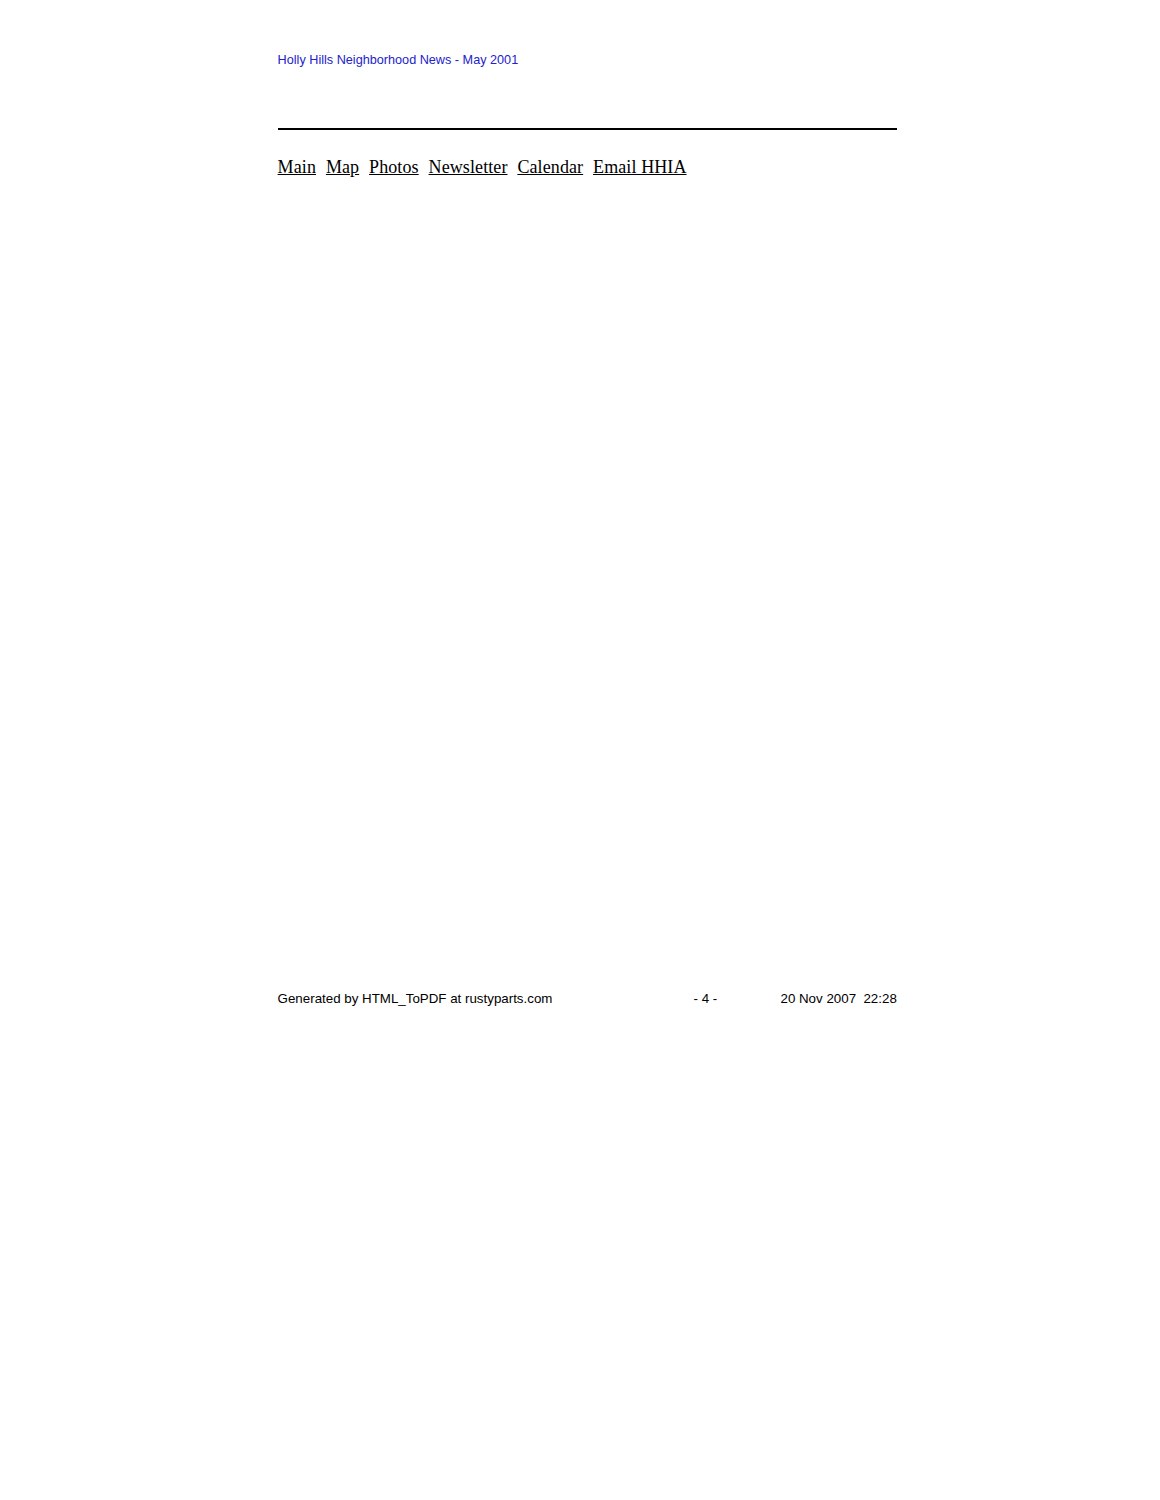Holly Hills Neighborhood News - May 2001
Main Map Photos Newsletter Calendar Email HHIA
| Generated by HTML_ToPDF at rustyparts.com | - 4 - | 20 Nov 2007 22:28 |